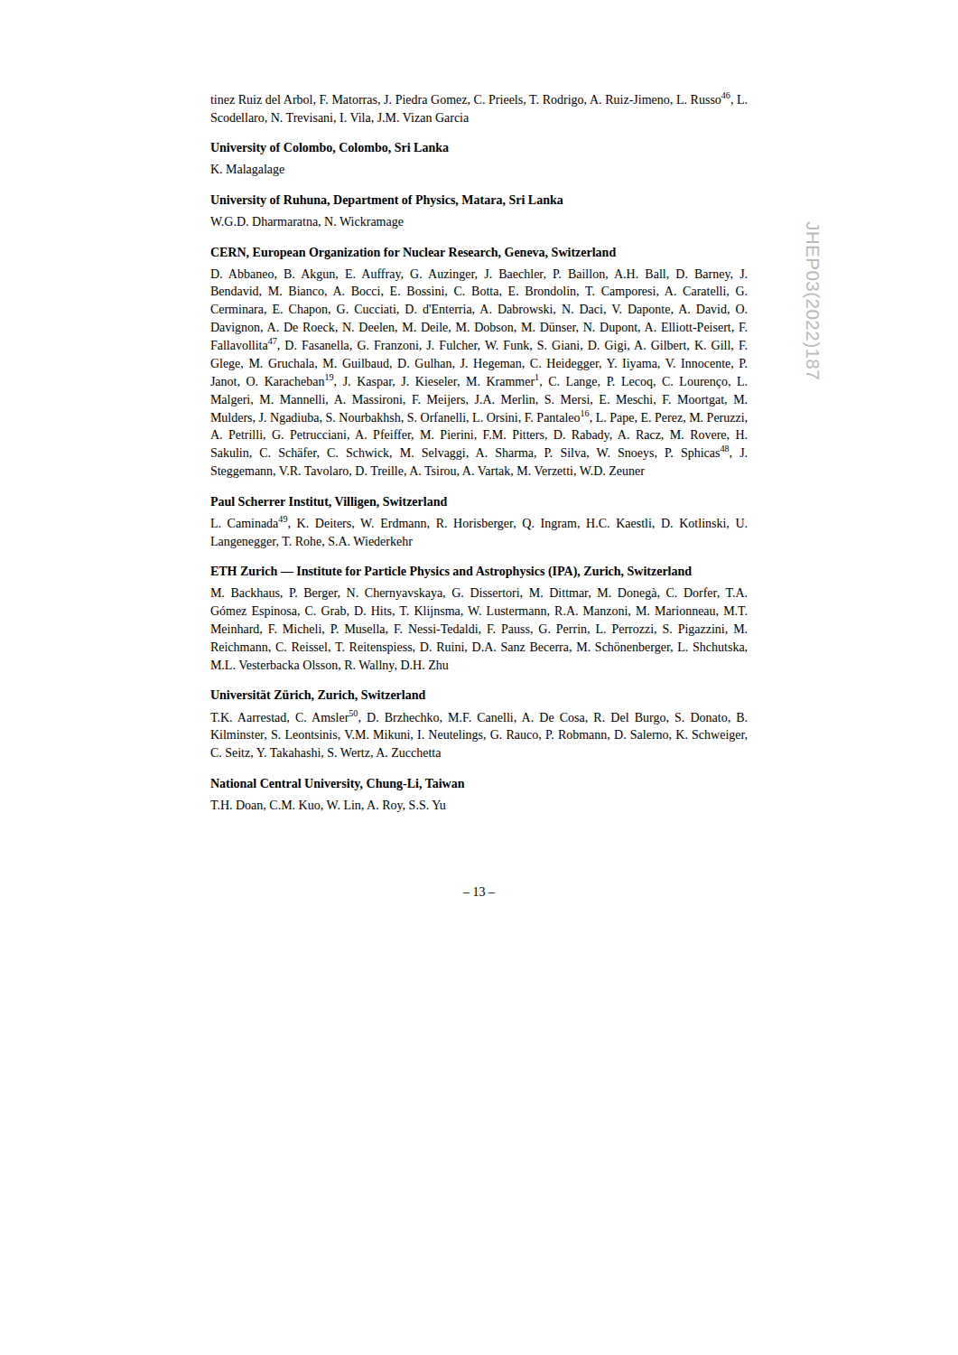JHEP03(2022)187
tinez Ruiz del Arbol, F. Matorras, J. Piedra Gomez, C. Prieels, T. Rodrigo, A. Ruiz-Jimeno, L. Russo46, L. Scodellaro, N. Trevisani, I. Vila, J.M. Vizan Garcia
University of Colombo, Colombo, Sri Lanka
K. Malagalage
University of Ruhuna, Department of Physics, Matara, Sri Lanka
W.G.D. Dharmaratna, N. Wickramage
CERN, European Organization for Nuclear Research, Geneva, Switzerland
D. Abbaneo, B. Akgun, E. Auffray, G. Auzinger, J. Baechler, P. Baillon, A.H. Ball, D. Barney, J. Bendavid, M. Bianco, A. Bocci, E. Bossini, C. Botta, E. Brondolin, T. Camporesi, A. Caratelli, G. Cerminara, E. Chapon, G. Cucciati, D. d'Enterria, A. Dabrowski, N. Daci, V. Daponte, A. David, O. Davignon, A. De Roeck, N. Deelen, M. Deile, M. Dobson, M. Dünser, N. Dupont, A. Elliott-Peisert, F. Fallavollita47, D. Fasanella, G. Franzoni, J. Fulcher, W. Funk, S. Giani, D. Gigi, A. Gilbert, K. Gill, F. Glege, M. Gruchala, M. Guilbaud, D. Gulhan, J. Hegeman, C. Heidegger, Y. Iiyama, V. Innocente, P. Janot, O. Karacheban19, J. Kaspar, J. Kieseler, M. Krammer1, C. Lange, P. Lecoq, C. Lourenço, L. Malgeri, M. Mannelli, A. Massironi, F. Meijers, J.A. Merlin, S. Mersi, E. Meschi, F. Moortgat, M. Mulders, J. Ngadiuba, S. Nourbakhsh, S. Orfanelli, L. Orsini, F. Pantaleo16, L. Pape, E. Perez, M. Peruzzi, A. Petrilli, G. Petrucciani, A. Pfeiffer, M. Pierini, F.M. Pitters, D. Rabady, A. Racz, M. Rovere, H. Sakulin, C. Schäfer, C. Schwick, M. Selvaggi, A. Sharma, P. Silva, W. Snoeys, P. Sphicas48, J. Steggemann, V.R. Tavolaro, D. Treille, A. Tsirou, A. Vartak, M. Verzetti, W.D. Zeuner
Paul Scherrer Institut, Villigen, Switzerland
L. Caminada49, K. Deiters, W. Erdmann, R. Horisberger, Q. Ingram, H.C. Kaestli, D. Kotlinski, U. Langenegger, T. Rohe, S.A. Wiederkehr
ETH Zurich — Institute for Particle Physics and Astrophysics (IPA), Zurich, Switzerland
M. Backhaus, P. Berger, N. Chernyavskaya, G. Dissertori, M. Dittmar, M. Donegà, C. Dorfer, T.A. Gómez Espinosa, C. Grab, D. Hits, T. Klijnsma, W. Lustermann, R.A. Manzoni, M. Marionneau, M.T. Meinhard, F. Micheli, P. Musella, F. Nessi-Tedaldi, F. Pauss, G. Perrin, L. Perrozzi, S. Pigazzini, M. Reichmann, C. Reissel, T. Reitenspiess, D. Ruini, D.A. Sanz Becerra, M. Schönenberger, L. Shchutska, M.L. Vesterbacka Olsson, R. Wallny, D.H. Zhu
Universität Zürich, Zurich, Switzerland
T.K. Aarrestad, C. Amsler50, D. Brzhechko, M.F. Canelli, A. De Cosa, R. Del Burgo, S. Donato, B. Kilminster, S. Leontsinis, V.M. Mikuni, I. Neutelings, G. Rauco, P. Robmann, D. Salerno, K. Schweiger, C. Seitz, Y. Takahashi, S. Wertz, A. Zucchetta
National Central University, Chung-Li, Taiwan
T.H. Doan, C.M. Kuo, W. Lin, A. Roy, S.S. Yu
– 13 –